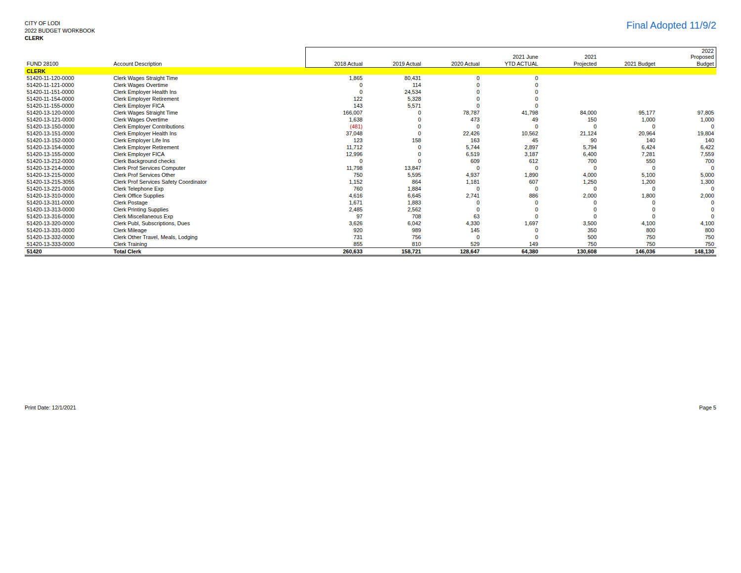CITY OF LODI
2022 BUDGET WORKBOOK
CLERK
Final Adopted 11/9/2
| | | | | | 2021 June | 2021 | | 2022 Proposed |
| --- | --- | --- | --- | --- | --- | --- | --- | --- |
| FUND 28100 | Account Description | 2018 Actual | 2019 Actual | 2020 Actual | YTD ACTUAL | Projected | 2021 Budget | Budget |
| CLERK |
| 51420-11-120-0000 | Clerk Wages Straight Time | 1,865 | 80,431 | 0 | 0 | | | |
| 51420-11-121-0000 | Clerk Wages Overtime | 0 | 114 | 0 | 0 | | | |
| 51420-11-151-0000 | Clerk Employer Health Ins | 0 | 24,534 | 0 | 0 | | | |
| 51420-11-154-0000 | Clerk Employer Retirement | 122 | 5,328 | 0 | 0 | | | |
| 51420-11-155-0000 | Clerk Employer FICA | 143 | 5,571 | 0 | 0 | | | |
| 51420-13-120-0000 | Clerk Wages Straight Time | 166,007 | 0 | 78,787 | 41,798 | 84,000 | 95,177 | 97,805 |
| 51420-13-121-0000 | Clerk Wages Overtime | 1,638 | 0 | 473 | 49 | 150 | 1,000 | 1,000 |
| 51420-13-150-0000 | Clerk Employer Contributions | (481) | 0 | 0 | 0 | 0 | 0 | 0 |
| 51420-13-151-0000 | Clerk Employer Health Ins | 37,048 | 0 | 22,426 | 10,562 | 21,124 | 20,964 | 19,804 |
| 51420-13-152-0000 | Clerk Employer Life Ins | 123 | 158 | 163 | 45 | 90 | 140 | 140 |
| 51420-13-154-0000 | Clerk Employer Retirement | 11,712 | 0 | 5,744 | 2,897 | 5,794 | 6,424 | 6,422 |
| 51420-13-155-0000 | Clerk Employer FICA | 12,996 | 0 | 6,519 | 3,187 | 6,400 | 7,281 | 7,559 |
| 51420-13-212-0000 | Clerk Background checks | 0 | 0 | 609 | 612 | 700 | 550 | 700 |
| 51420-13-214-0000 | Clerk Prof Services Computer | 11,798 | 13,847 | 0 | 0 | 0 | 0 | 0 |
| 51420-13-215-0000 | Clerk Prof Services Other | 750 | 5,595 | 4,937 | 1,890 | 4,000 | 5,100 | 5,000 |
| 51420-13-215-3055 | Clerk Prof Services Safety Coordinator | 1,152 | 864 | 1,181 | 607 | 1,250 | 1,200 | 1,300 |
| 51420-13-221-0000 | Clerk Telephone Exp | 760 | 1,884 | 0 | 0 | 0 | 0 | 0 |
| 51420-13-310-0000 | Clerk Office Supplies | 4,616 | 6,645 | 2,741 | 886 | 2,000 | 1,800 | 2,000 |
| 51420-13-311-0000 | Clerk Postage | 1,671 | 1,883 | 0 | 0 | 0 | 0 | 0 |
| 51420-13-313-0000 | Clerk Printing Supplies | 2,485 | 2,562 | 0 | 0 | 0 | 0 | 0 |
| 51420-13-316-0000 | Clerk Miscellaneous Exp | 97 | 708 | 63 | 0 | 0 | 0 | 0 |
| 51420-13-320-0000 | Clerk Publ, Subscriptions, Dues | 3,626 | 6,042 | 4,330 | 1,697 | 3,500 | 4,100 | 4,100 |
| 51420-13-331-0000 | Clerk Mileage | 920 | 989 | 145 | 0 | 350 | 800 | 800 |
| 51420-13-332-0000 | Clerk Other Travel, Meals, Lodging | 731 | 756 | 0 | 0 | 500 | 750 | 750 |
| 51420-13-333-0000 | Clerk Training | 855 | 810 | 529 | 149 | 750 | 750 | 750 |
| 51420 | Total Clerk | 260,633 | 158,721 | 128,647 | 64,380 | 130,608 | 146,036 | 148,130 |
Print Date: 12/1/2021
Page 5